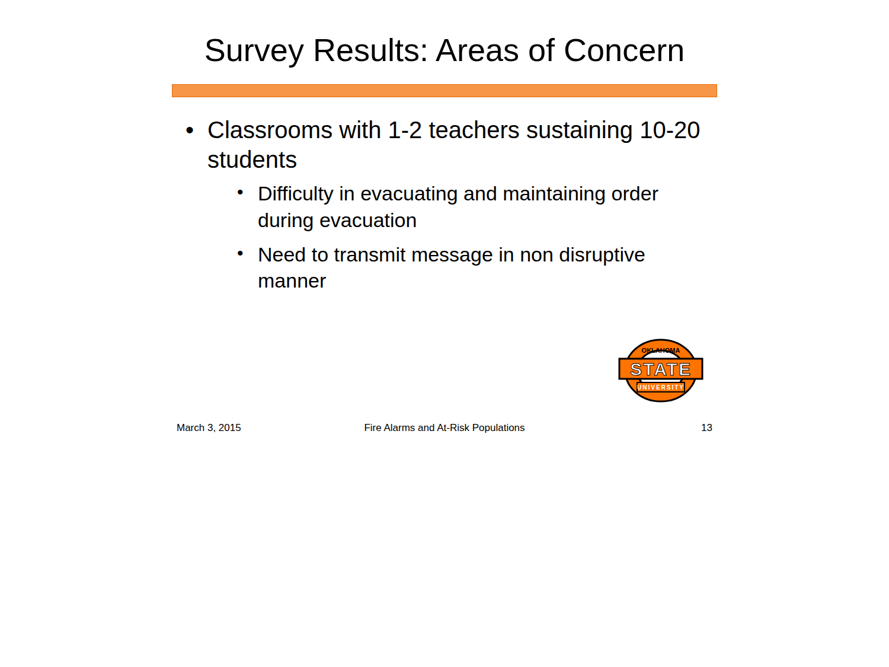Survey Results: Areas of Concern
Classrooms with 1-2 teachers sustaining 10-20 students
Difficulty in evacuating and maintaining order during evacuation
Need to transmit message in non disruptive manner
OKLAHOMA STATE UNIVERSITY
March 3, 2015
Fire Alarms and At-Risk Populations
13